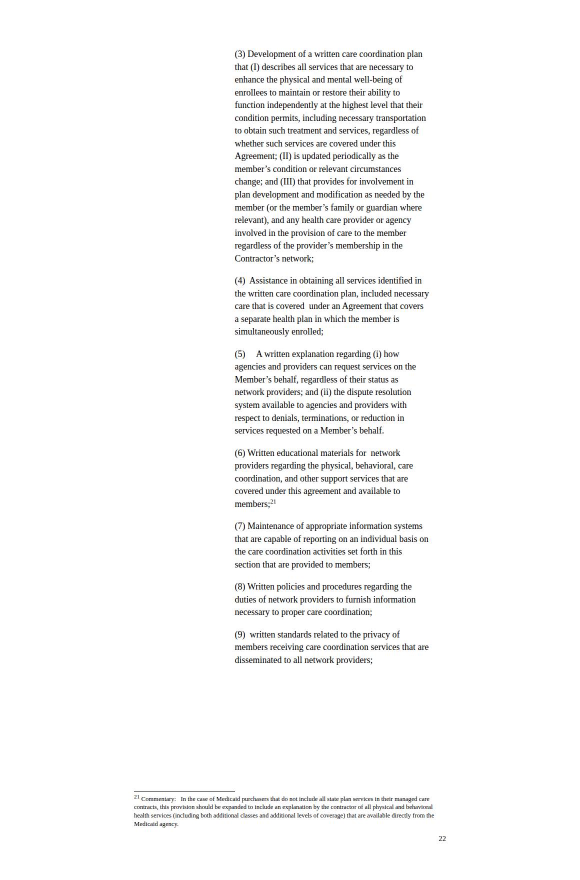(3) Development of a written care coordination plan that (I) describes all services that are necessary to enhance the physical and mental well-being of enrollees to maintain or restore their ability to function independently at the highest level that their condition permits, including necessary transportation to obtain such treatment and services, regardless of whether such services are covered under this Agreement; (II) is updated periodically as the member’s condition or relevant circumstances change; and (III) that provides for involvement in plan development and modification as needed by the member (or the member’s family or guardian where relevant), and any health care provider or agency involved in the provision of care to the member regardless of the provider’s membership in the Contractor’s network;
(4) Assistance in obtaining all services identified in the written care coordination plan, included necessary care that is covered under an Agreement that covers a separate health plan in which the member is simultaneously enrolled;
(5) A written explanation regarding (i) how agencies and providers can request services on the Member’s behalf, regardless of their status as network providers; and (ii) the dispute resolution system available to agencies and providers with respect to denials, terminations, or reduction in services requested on a Member’s behalf.
(6) Written educational materials for network providers regarding the physical, behavioral, care coordination, and other support services that are covered under this agreement and available to members;21
(7) Maintenance of appropriate information systems that are capable of reporting on an individual basis on the care coordination activities set forth in this section that are provided to members;
(8) Written policies and procedures regarding the duties of network providers to furnish information necessary to proper care coordination;
(9) written standards related to the privacy of members receiving care coordination services that are disseminated to all network providers;
21 Commentary: In the case of Medicaid purchasers that do not include all state plan services in their managed care contracts, this provision should be expanded to include an explanation by the contractor of all physical and behavioral health services (including both additional classes and additional levels of coverage) that are available directly from the Medicaid agency.
22